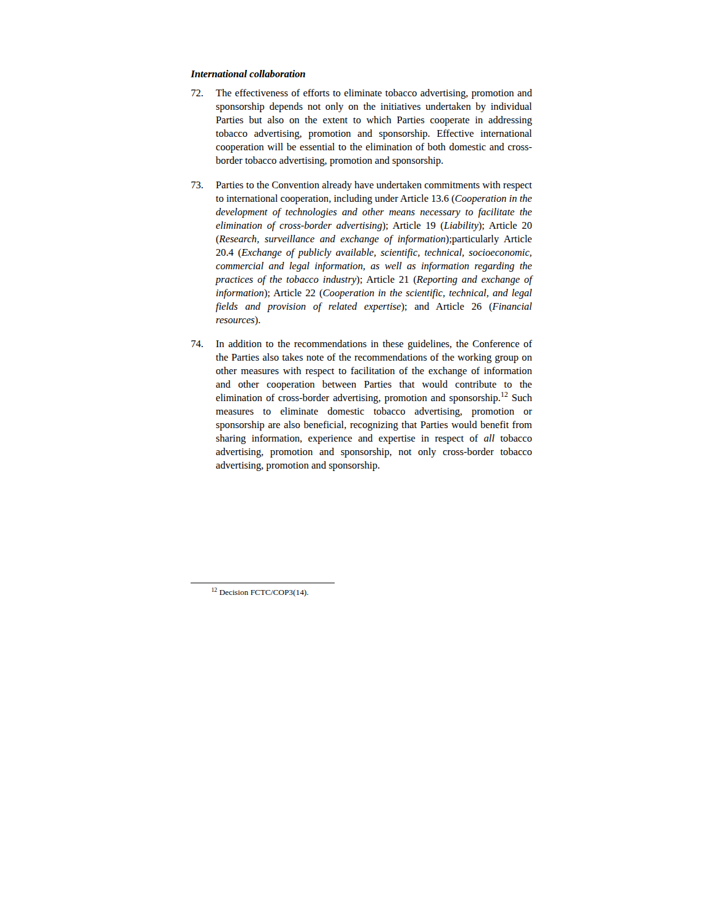International collaboration
72. The effectiveness of efforts to eliminate tobacco advertising, promotion and sponsorship depends not only on the initiatives undertaken by individual Parties but also on the extent to which Parties cooperate in addressing tobacco advertising, promotion and sponsorship. Effective international cooperation will be essential to the elimination of both domestic and cross-border tobacco advertising, promotion and sponsorship.
73. Parties to the Convention already have undertaken commitments with respect to international cooperation, including under Article 13.6 (Cooperation in the development of technologies and other means necessary to facilitate the elimination of cross-border advertising); Article 19 (Liability); Article 20 (Research, surveillance and exchange of information);particularly Article 20.4 (Exchange of publicly available, scientific, technical, socioeconomic, commercial and legal information, as well as information regarding the practices of the tobacco industry); Article 21 (Reporting and exchange of information); Article 22 (Cooperation in the scientific, technical, and legal fields and provision of related expertise); and Article 26 (Financial resources).
74. In addition to the recommendations in these guidelines, the Conference of the Parties also takes note of the recommendations of the working group on other measures with respect to facilitation of the exchange of information and other cooperation between Parties that would contribute to the elimination of cross-border advertising, promotion and sponsorship.12 Such measures to eliminate domestic tobacco advertising, promotion or sponsorship are also beneficial, recognizing that Parties would benefit from sharing information, experience and expertise in respect of all tobacco advertising, promotion and sponsorship, not only cross-border tobacco advertising, promotion and sponsorship.
12 Decision FCTC/COP3(14).